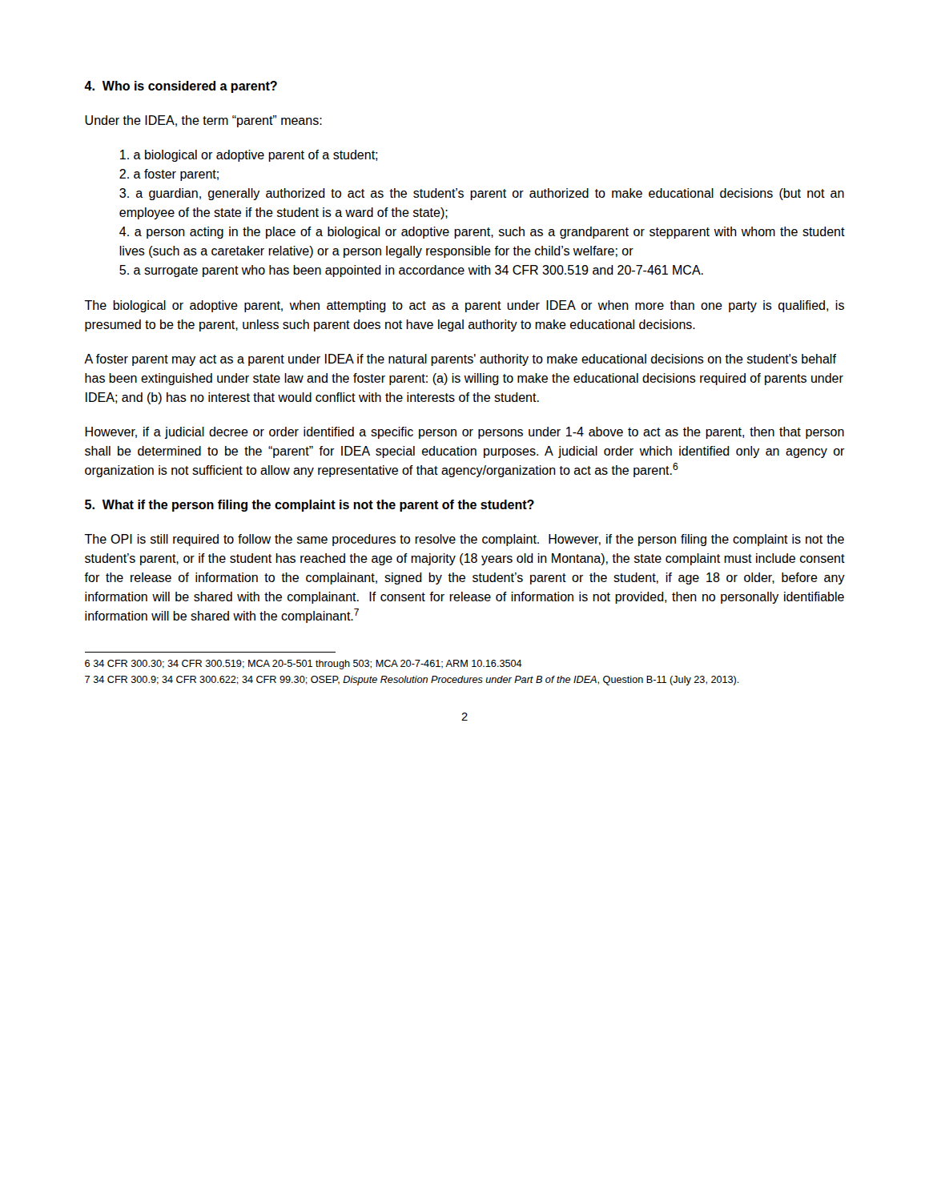4. Who is considered a parent?
Under the IDEA, the term “parent” means:
1. a biological or adoptive parent of a student;
2. a foster parent;
3. a guardian, generally authorized to act as the student’s parent or authorized to make educational decisions (but not an employee of the state if the student is a ward of the state);
4. a person acting in the place of a biological or adoptive parent, such as a grandparent or stepparent with whom the student lives (such as a caretaker relative) or a person legally responsible for the child’s welfare; or
5. a surrogate parent who has been appointed in accordance with 34 CFR 300.519 and 20-7-461 MCA.
The biological or adoptive parent, when attempting to act as a parent under IDEA or when more than one party is qualified, is presumed to be the parent, unless such parent does not have legal authority to make educational decisions.
A foster parent may act as a parent under IDEA if the natural parents' authority to make educational decisions on the student's behalf has been extinguished under state law and the foster parent: (a) is willing to make the educational decisions required of parents under IDEA; and (b) has no interest that would conflict with the interests of the student.
However, if a judicial decree or order identified a specific person or persons under 1-4 above to act as the parent, then that person shall be determined to be the “parent” for IDEA special education purposes. A judicial order which identified only an agency or organization is not sufficient to allow any representative of that agency/organization to act as the parent.6
5. What if the person filing the complaint is not the parent of the student?
The OPI is still required to follow the same procedures to resolve the complaint. However, if the person filing the complaint is not the student’s parent, or if the student has reached the age of majority (18 years old in Montana), the state complaint must include consent for the release of information to the complainant, signed by the student’s parent or the student, if age 18 or older, before any information will be shared with the complainant. If consent for release of information is not provided, then no personally identifiable information will be shared with the complainant.7
6 34 CFR 300.30; 34 CFR 300.519; MCA 20-5-501 through 503; MCA 20-7-461; ARM 10.16.3504
7 34 CFR 300.9; 34 CFR 300.622; 34 CFR 99.30; OSEP, Dispute Resolution Procedures under Part B of the IDEA, Question B-11 (July 23, 2013).
2